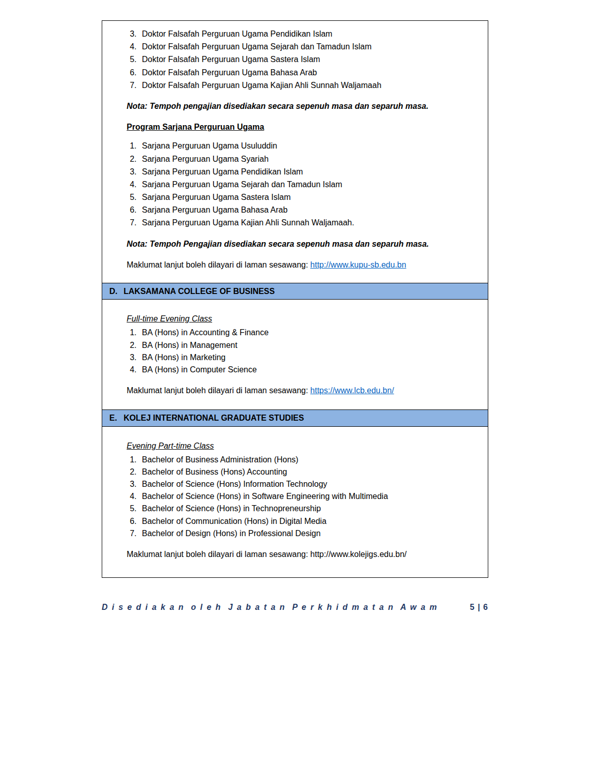Doktor Falsafah Perguruan Ugama Pendidikan Islam
Doktor Falsafah Perguruan Ugama Sejarah dan Tamadun Islam
Doktor Falsafah Perguruan Ugama Sastera Islam
Doktor Falsafah Perguruan Ugama Bahasa Arab
Doktor Falsafah Perguruan Ugama Kajian Ahli Sunnah Waljamaah
Nota: Tempoh pengajian disediakan secara sepenuh masa dan separuh masa.
Program Sarjana Perguruan Ugama
Sarjana Perguruan Ugama Usuluddin
Sarjana Perguruan Ugama Syariah
Sarjana Perguruan Ugama Pendidikan Islam
Sarjana Perguruan Ugama Sejarah dan Tamadun Islam
Sarjana Perguruan Ugama Sastera Islam
Sarjana Perguruan Ugama Bahasa Arab
Sarjana Perguruan Ugama Kajian Ahli Sunnah Waljamaah.
Nota: Tempoh Pengajian disediakan secara sepenuh masa dan separuh masa.
Maklumat lanjut boleh dilayari di laman sesawang: http://www.kupu-sb.edu.bn
D. LAKSAMANA COLLEGE OF BUSINESS
Full-time Evening Class
BA (Hons) in Accounting & Finance
BA (Hons) in Management
BA (Hons) in Marketing
BA (Hons) in Computer Science
Maklumat lanjut boleh dilayari di laman sesawang: https://www.lcb.edu.bn/
E. KOLEJ INTERNATIONAL GRADUATE STUDIES
Evening Part-time Class
Bachelor of Business Administration (Hons)
Bachelor of Business (Hons) Accounting
Bachelor of Science (Hons) Information Technology
Bachelor of Science (Hons) in Software Engineering with Multimedia
Bachelor of Science (Hons) in Technopreneurship
Bachelor of Communication (Hons) in Digital Media
Bachelor of Design (Hons) in Professional Design
Maklumat lanjut boleh dilayari di laman sesawang: http://www.kolejigs.edu.bn/
D i s e d i a k a n o l e h J a b a t a n P e r k h i d m a t a n A w a m 5 | 6